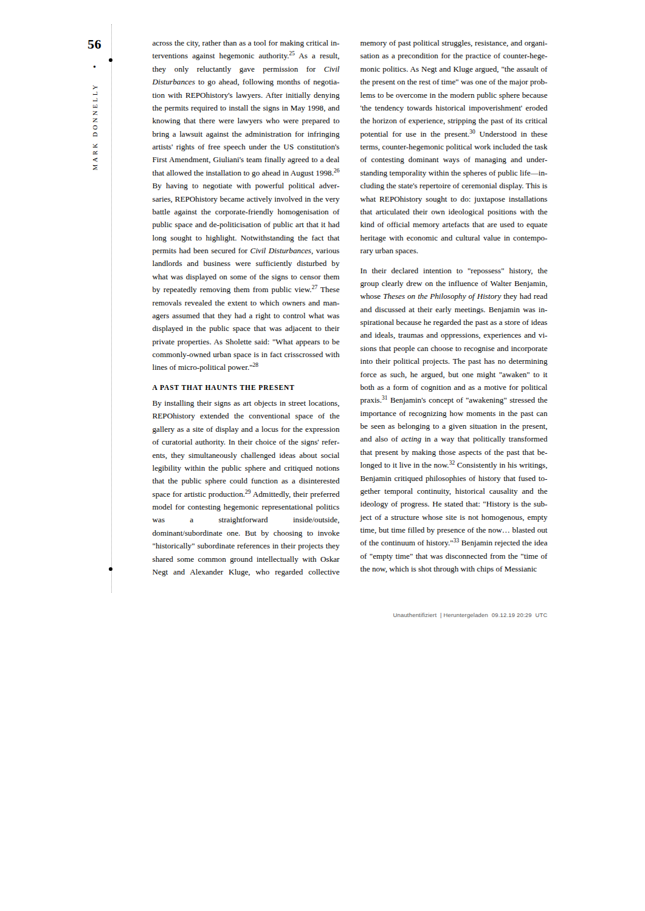56
•
Mark Donnelly
across the city, rather than as a tool for making critical interventions against hegemonic authority.25 As a result, they only reluctantly gave permission for Civil Disturbances to go ahead, following months of negotiation with REPOhistory's lawyers. After initially denying the permits required to install the signs in May 1998, and knowing that there were lawyers who were prepared to bring a lawsuit against the administration for infringing artists' rights of free speech under the US constitution's First Amendment, Giuliani's team finally agreed to a deal that allowed the installation to go ahead in August 1998.26 By having to negotiate with powerful political adversaries, REPOhistory became actively involved in the very battle against the corporate-friendly homogenisation of public space and de-politicisation of public art that it had long sought to highlight. Notwithstanding the fact that permits had been secured for Civil Disturbances, various landlords and business were sufficiently disturbed by what was displayed on some of the signs to censor them by repeatedly removing them from public view.27 These removals revealed the extent to which owners and managers assumed that they had a right to control what was displayed in the public space that was adjacent to their private properties. As Sholette said: "What appears to be commonly-owned urban space is in fact crisscrossed with lines of micro-political power."28
A Past That Haunts the Present
By installing their signs as art objects in street locations, REPOhistory extended the conventional space of the gallery as a site of display and a locus for the expression of curatorial authority. In their choice of the signs' referents, they simultaneously challenged ideas about social legibility within the public sphere and critiqued notions that the public sphere could function as a disinterested space for artistic production.29 Admittedly, their preferred model for contesting hegemonic representational politics was a straightforward inside/outside, dominant/subordinate one. But by choosing to invoke "historically" subordinate references in their projects they shared some common ground intellectually with Oskar Negt and Alexander Kluge, who regarded collective memory of past political struggles, resistance, and organisation as a precondition for the practice of counter-hegemonic politics. As Negt and Kluge argued, "the assault of the present on the rest of time" was one of the major problems to be overcome in the modern public sphere because 'the tendency towards historical impoverishment' eroded the horizon of experience, stripping the past of its critical potential for use in the present.30 Understood in these terms, counter-hegemonic political work included the task of contesting dominant ways of managing and understanding temporality within the spheres of public life—including the state's repertoire of ceremonial display. This is what REPOhistory sought to do: juxtapose installations that articulated their own ideological positions with the kind of official memory artefacts that are used to equate heritage with economic and cultural value in contemporary urban spaces.
In their declared intention to "repossess" history, the group clearly drew on the influence of Walter Benjamin, whose Theses on the Philosophy of History they had read and discussed at their early meetings. Benjamin was inspirational because he regarded the past as a store of ideas and ideals, traumas and oppressions, experiences and visions that people can choose to recognise and incorporate into their political projects. The past has no determining force as such, he argued, but one might "awaken" to it both as a form of cognition and as a motive for political praxis.31 Benjamin's concept of "awakening" stressed the importance of recognizing how moments in the past can be seen as belonging to a given situation in the present, and also of acting in a way that politically transformed that present by making those aspects of the past that belonged to it live in the now.32 Consistently in his writings, Benjamin critiqued philosophies of history that fused together temporal continuity, historical causality and the ideology of progress. He stated that: "History is the subject of a structure whose site is not homogenous, empty time, but time filled by presence of the now… blasted out of the continuum of history."33 Benjamin rejected the idea of "empty time" that was disconnected from the "time of the now, which is shot through with chips of Messianic
Unauthentifiziert | Heruntergeladen 09.12.19 20:29 UTC